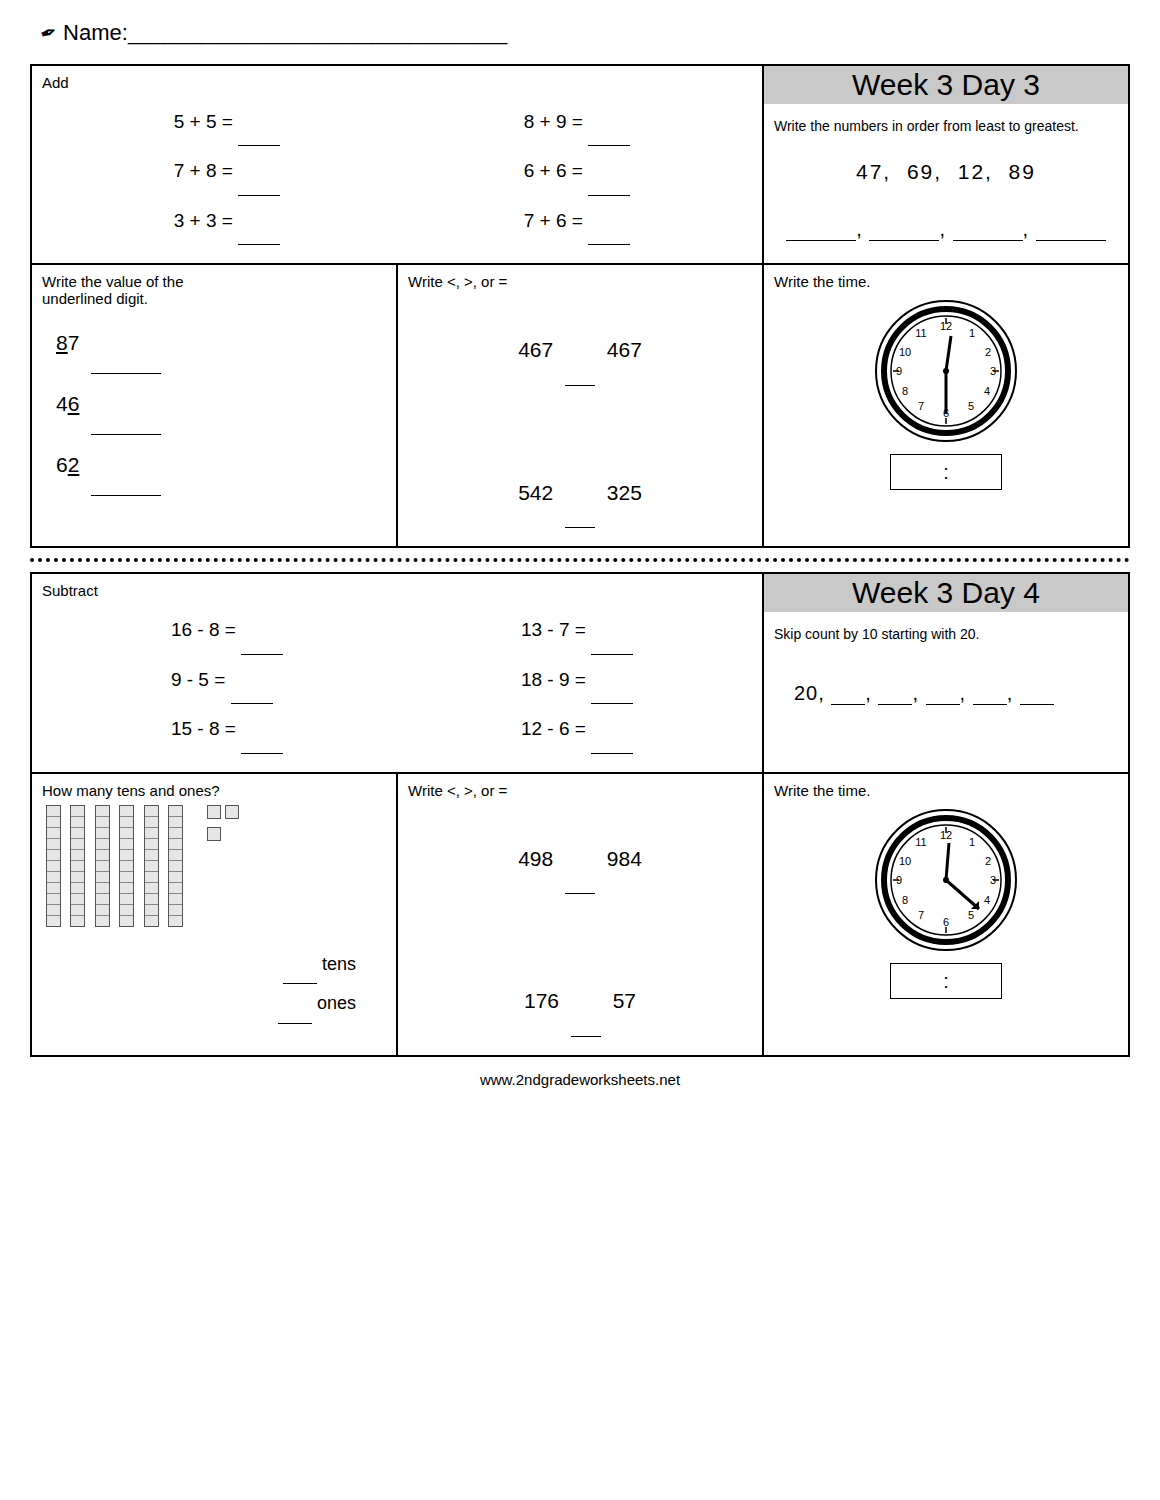✒ Name:_______________________________
| Add 5 + 5 = 7 + 8 = 3 + 3 = 8 + 9 = 6 + 6 = 7 + 6 = | Week 3 Day 3 Write the numbers in order from least to greatest. 47, 69, 12, 89 , , , |
| Write the value of the underlined digit. 8 7 4 6 6 2 | Write <, >, or = 467 467 542 325 | Write the time. 12 1 2 3 4 5 6 7 8 9 10 11 : |
| Subtract 16 - 8 = 9 - 5 = 15 - 8 = 13 - 7 = 18 - 9 = 12 - 6 = | Week 3 Day 4 Skip count by 10 starting with 20. 20, , , , , |
| How many tens and ones? tens ones | Write <, >, or = 498 984 176 57 | Write the time. 12 1 2 3 4 5 6 7 8 9 10 11 : |
www.2ndgradeworksheets.net